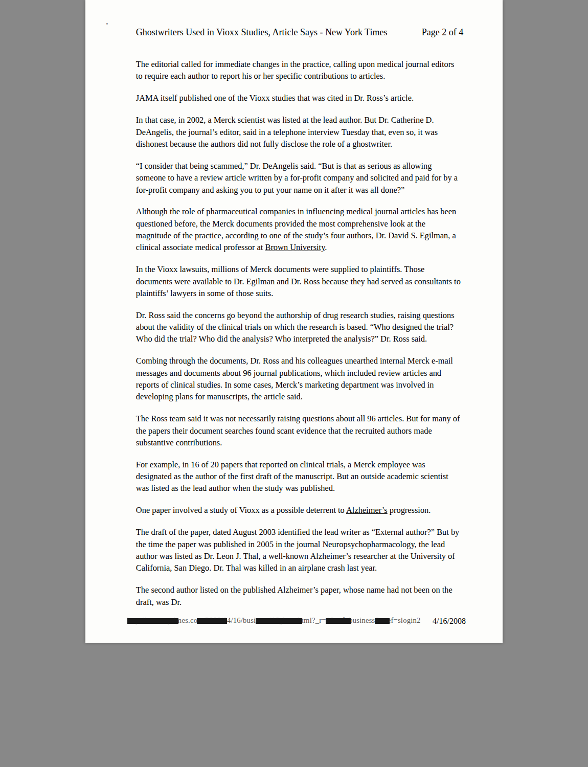•
Ghostwriters Used in Vioxx Studies, Article Says - New York Times Page 2 of 4
The editorial called for immediate changes in the practice, calling upon medical journal editors to require each author to report his or her specific contributions to articles.
JAMA itself published one of the Vioxx studies that was cited in Dr. Ross’s article.
In that case, in 2002, a Merck scientist was listed at the lead author. But Dr. Catherine D. DeAngelis, the journal’s editor, said in a telephone interview Tuesday that, even so, it was dishonest because the authors did not fully disclose the role of a ghostwriter.
“I consider that being scammed,” Dr. DeAngelis said. “But is that as serious as allowing someone to have a review article written by a for-profit company and solicited and paid for by a for-profit company and asking you to put your name on it after it was all done?”
Although the role of pharmaceutical companies in influencing medical journal articles has been questioned before, the Merck documents provided the most comprehensive look at the magnitude of the practice, according to one of the study’s four authors, Dr. David S. Egilman, a clinical associate medical professor at Brown University.
In the Vioxx lawsuits, millions of Merck documents were supplied to plaintiffs. Those documents were available to Dr. Egilman and Dr. Ross because they had served as consultants to plaintiffs’ lawyers in some of those suits.
Dr. Ross said the concerns go beyond the authorship of drug research studies, raising questions about the validity of the clinical trials on which the research is based. “Who designed the trial? Who did the trial? Who did the analysis? Who interpreted the analysis?” Dr. Ross said.
Combing through the documents, Dr. Ross and his colleagues unearthed internal Merck e-mail messages and documents about 96 journal publications, which included review articles and reports of clinical studies. In some cases, Merck’s marketing department was involved in developing plans for manuscripts, the article said.
The Ross team said it was not necessarily raising questions about all 96 articles. But for many of the papers their document searches found scant evidence that the recruited authors made substantive contributions.
For example, in 16 of 20 papers that reported on clinical trials, a Merck employee was designated as the author of the first draft of the manuscript. But an outside academic scientist was listed as the lead author when the study was published.
One paper involved a study of Vioxx as a possible deterrent to Alzheimer’s progression.
The draft of the paper, dated August 2003 identified the lead writer as “External author?” But by the time the paper was published in 2005 in the journal Neuropsychopharmacology, the lead author was listed as Dr. Leon J. Thal, a well-known Alzheimer’s researcher at the University of California, San Diego. Dr. Thal was killed in an airplane crash last year.
The second author listed on the published Alzheimer’s paper, whose name had not been on the draft, was Dr.
http://www.nytimes.com/2008/04/16/business/16ghost.html?_r=1&ref=business&oref=slogin2b...
4/16/2008